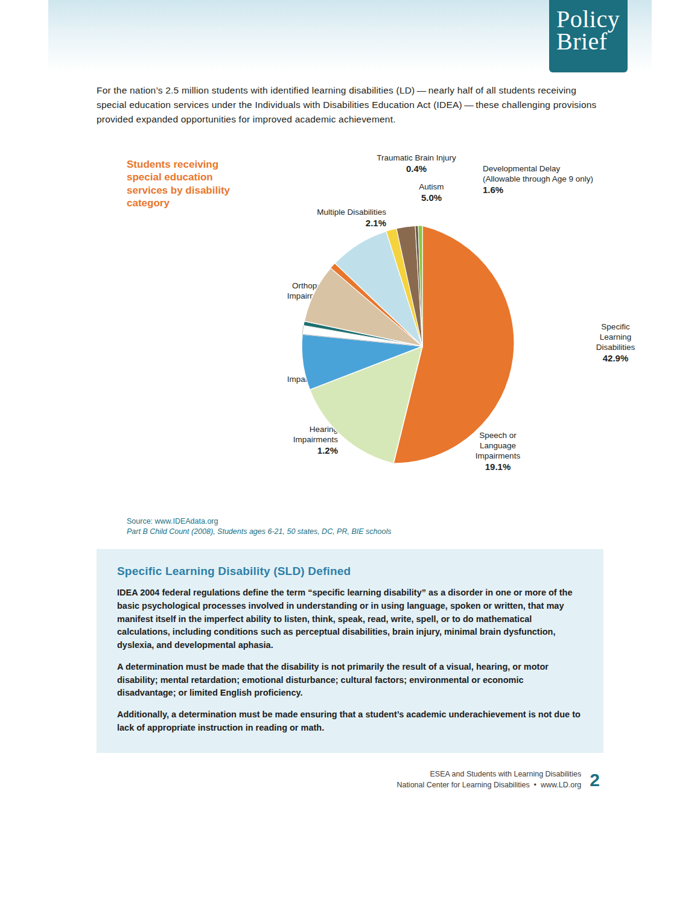Policy
Brief
For the nation’s 2.5 million students with identified learning disabilities (LD) — nearly half of all students receiving special education services under the Individuals with Disabilities Education Act (IDEA) — these challenging provisions provided expanded opportunities for improved academic achievement.
Students receiving
special education
services by disability
category
Traumatic Brain Injury
0.4%
Developmental Delay
(Allowable through Age 9 only)
1.6%
Autism
5.0%
Multiple Disabilities
2.1%
Orthopedic
Impairments
1.1%
Visual
Impairments
0.4%
Hearing
Impairments
1.2%
Other
Health
Impairments
11.0%
Emotional
Disturbance
7.1%
Mental
Retardation
8.1%
Speech or
Language
Impairments
19.1%
Specific
Learning
Disabilities
42.9%
Source: www.IDEAdata.org
Part B Child Count (2008), Students ages 6-21, 50 states, DC, PR, BIE schools
Specific Learning Disability (SLD) Defined
IDEA 2004 federal regulations define the term “specific learning disability” as a disorder in one or more of the basic psychological processes involved in understanding or in using language, spoken or written, that may manifest itself in the imperfect ability to listen, think, speak, read, write, spell, or to do mathematical calculations, including conditions such as perceptual disabilities, brain injury, minimal brain dysfunction, dyslexia, and developmental aphasia.
A determination must be made that the disability is not primarily the result of a visual, hearing, or motor disability; mental retardation; emotional disturbance; cultural factors; environmental or economic disadvantage; or limited English proficiency.
Additionally, a determination must be made ensuring that a student’s academic underachievement is not due to lack of appropriate instruction in reading or math.
ESEA and Students with Learning Disabilities
National Center for Learning Disabilities • www.LD.org
2